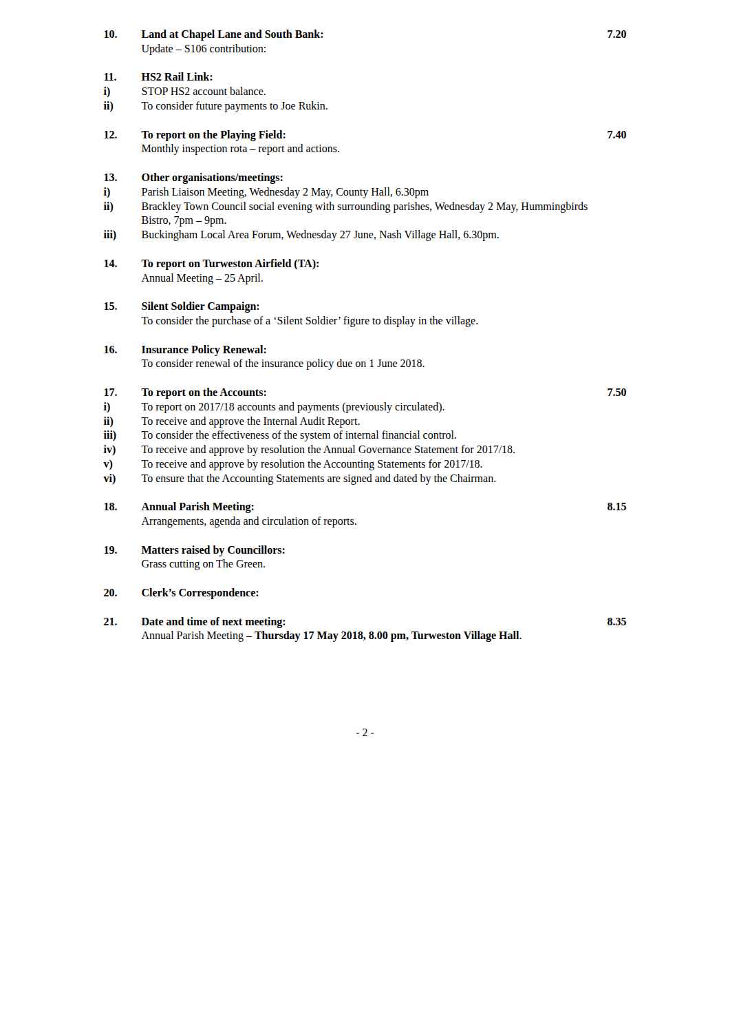10.
Land at Chapel Lane and South Bank:
Update – S106 contribution:
7.20
11.
HS2 Rail Link:
i)
STOP HS2 account balance.
ii)
To consider future payments to Joe Rukin.
12.
To report on the Playing Field:
Monthly inspection rota – report and actions.
7.40
13.
Other organisations/meetings:
i)
Parish Liaison Meeting, Wednesday 2 May, County Hall, 6.30pm
ii)
Brackley Town Council social evening with surrounding parishes, Wednesday 2 May, Hummingbirds Bistro, 7pm – 9pm.
iii)
Buckingham Local Area Forum, Wednesday 27 June, Nash Village Hall, 6.30pm.
14.
To report on Turweston Airfield (TA):
Annual Meeting – 25 April.
15.
Silent Soldier Campaign:
To consider the purchase of a ‘Silent Soldier’ figure to display in the village.
16.
Insurance Policy Renewal:
To consider renewal of the insurance policy due on 1 June 2018.
17.
To report on the Accounts:
7.50
i)
To report on 2017/18 accounts and payments (previously circulated).
ii)
To receive and approve the Internal Audit Report.
iii)
To consider the effectiveness of the system of internal financial control.
iv)
To receive and approve by resolution the Annual Governance Statement for 2017/18.
v)
To receive and approve by resolution the Accounting Statements for 2017/18.
vi)
To ensure that the Accounting Statements are signed and dated by the Chairman.
18.
Annual Parish Meeting:
Arrangements, agenda and circulation of reports.
8.15
19.
Matters raised by Councillors:
Grass cutting on The Green.
20.
Clerk’s Correspondence:
21.
Date and time of next meeting:
Annual Parish Meeting – Thursday 17 May 2018, 8.00 pm, Turweston Village Hall.
8.35
- 2 -